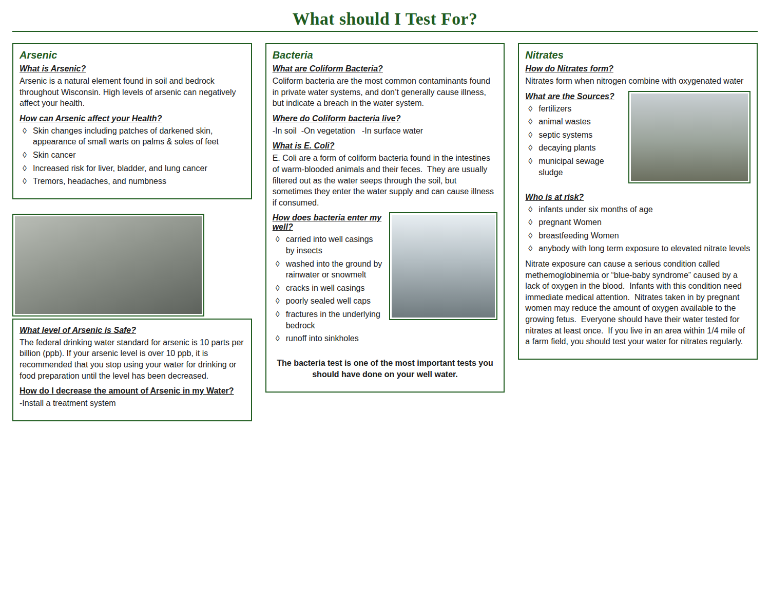What should I Test For?
Arsenic
What is Arsenic?
Arsenic is a natural element found in soil and bedrock throughout Wisconsin. High levels of arsenic can negatively affect your health.
How can Arsenic affect your Health?
Skin changes including patches of darkened skin, appearance of small warts on palms & soles of feet
Skin cancer
Increased risk for liver, bladder, and lung cancer
Tremors, headaches, and numbness
What level of Arsenic is Safe?
The federal drinking water standard for arsenic is 10 parts per billion (ppb). If your arsenic level is over 10 ppb, it is recommended that you stop using your water for drinking or food preparation until the level has been decreased.
How do I decrease the amount of Arsenic in my Water?
-Install a treatment system
Bacteria
What are Coliform Bacteria?
Coliform bacteria are the most common contaminants found in private water systems, and don’t generally cause illness, but indicate a breach in the water system.
Where do Coliform bacteria live?
-In soil -On vegetation -In surface water
What is E. Coli?
E. Coli are a form of coliform bacteria found in the intestines of warm-blooded animals and their feces. They are usually filtered out as the water seeps through the soil, but sometimes they enter the water supply and can cause illness if consumed.
How does bacteria enter my well?
carried into well casings by insects
washed into the ground by rainwater or snowmelt
cracks in well casings
poorly sealed well caps
fractures in the underlying bedrock
runoff into sinkholes
The bacteria test is one of the most important tests you should have done on your well water.
Nitrates
How do Nitrates form?
Nitrates form when nitrogen combine with oxygenated water
What are the Sources?
fertilizers
animal wastes
septic systems
decaying plants
municipal sewage sludge
Who is at risk?
infants under six months of age
pregnant Women
breastfeeding Women
anybody with long term exposure to elevated nitrate levels
Nitrate exposure can cause a serious condition called methemoglobinemia or “blue-baby syndrome” caused by a lack of oxygen in the blood. Infants with this condition need immediate medical attention. Nitrates taken in by pregnant women may reduce the amount of oxygen available to the growing fetus. Everyone should have their water tested for nitrates at least once. If you live in an area within 1/4 mile of a farm field, you should test your water for nitrates regularly.